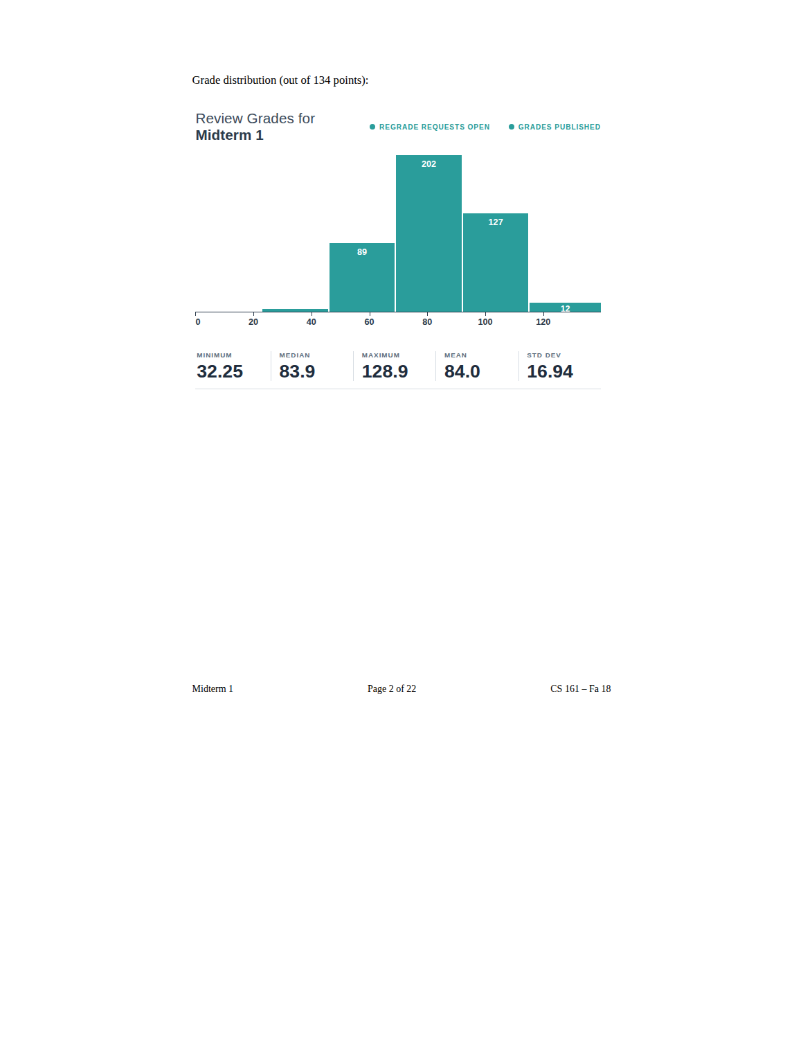Grade distribution (out of 134 points):
Review Grades for Midterm 1
Regrade Requests Open Grades Published
89
202
127
12
0 20 40 60 80 100 120
Minimum
32.25
Median
83.9
Maximum
128.9
Mean
84.0
Std Dev
16.94
Midterm 1
Page 2 of 22
CS 161 – Fa 18